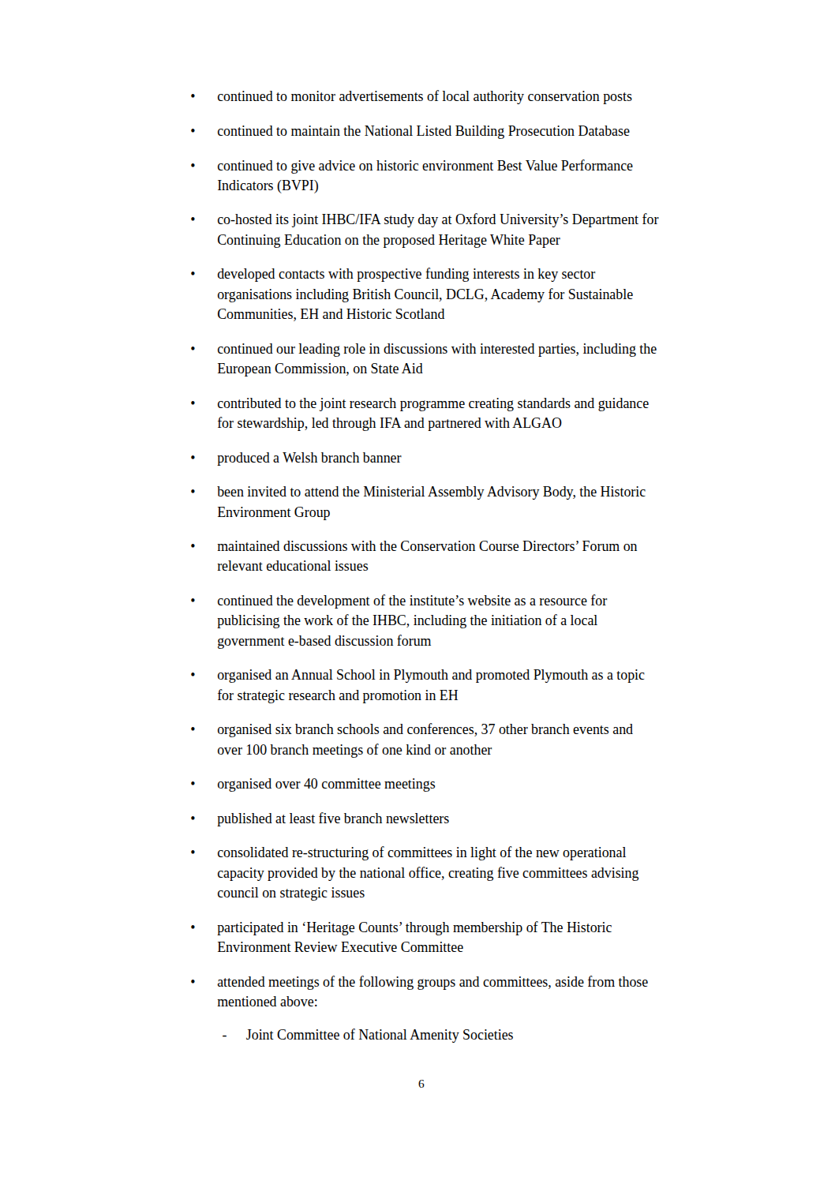continued to monitor advertisements of local authority conservation posts
continued to maintain the National Listed Building Prosecution Database
continued to give advice on historic environment Best Value Performance Indicators (BVPI)
co-hosted its joint IHBC/IFA study day at Oxford University’s Department for Continuing Education on the proposed Heritage White Paper
developed contacts with prospective funding interests in key sector organisations including British Council, DCLG, Academy for Sustainable Communities, EH and Historic Scotland
continued our leading role in discussions with interested parties, including the European Commission, on State Aid
contributed to the joint research programme creating standards and guidance for stewardship, led through IFA and partnered with ALGAO
produced a Welsh branch banner
been invited to attend the Ministerial Assembly Advisory Body, the Historic Environment Group
maintained discussions with the Conservation Course Directors’ Forum on relevant educational issues
continued the development of the institute’s website as a resource for publicising the work of the IHBC, including the initiation of a local government e-based discussion forum
organised an Annual School in Plymouth and promoted Plymouth as a topic for strategic research and promotion in EH
organised six branch schools and conferences, 37 other branch events and over 100 branch meetings of one kind or another
organised over 40 committee meetings
published at least five branch newsletters
consolidated re-structuring of committees in light of the new operational capacity provided by the national office, creating five committees advising council on strategic issues
participated in ‘Heritage Counts’ through membership of The Historic Environment Review Executive Committee
attended meetings of the following groups and committees, aside from those mentioned above:
Joint Committee of National Amenity Societies
6